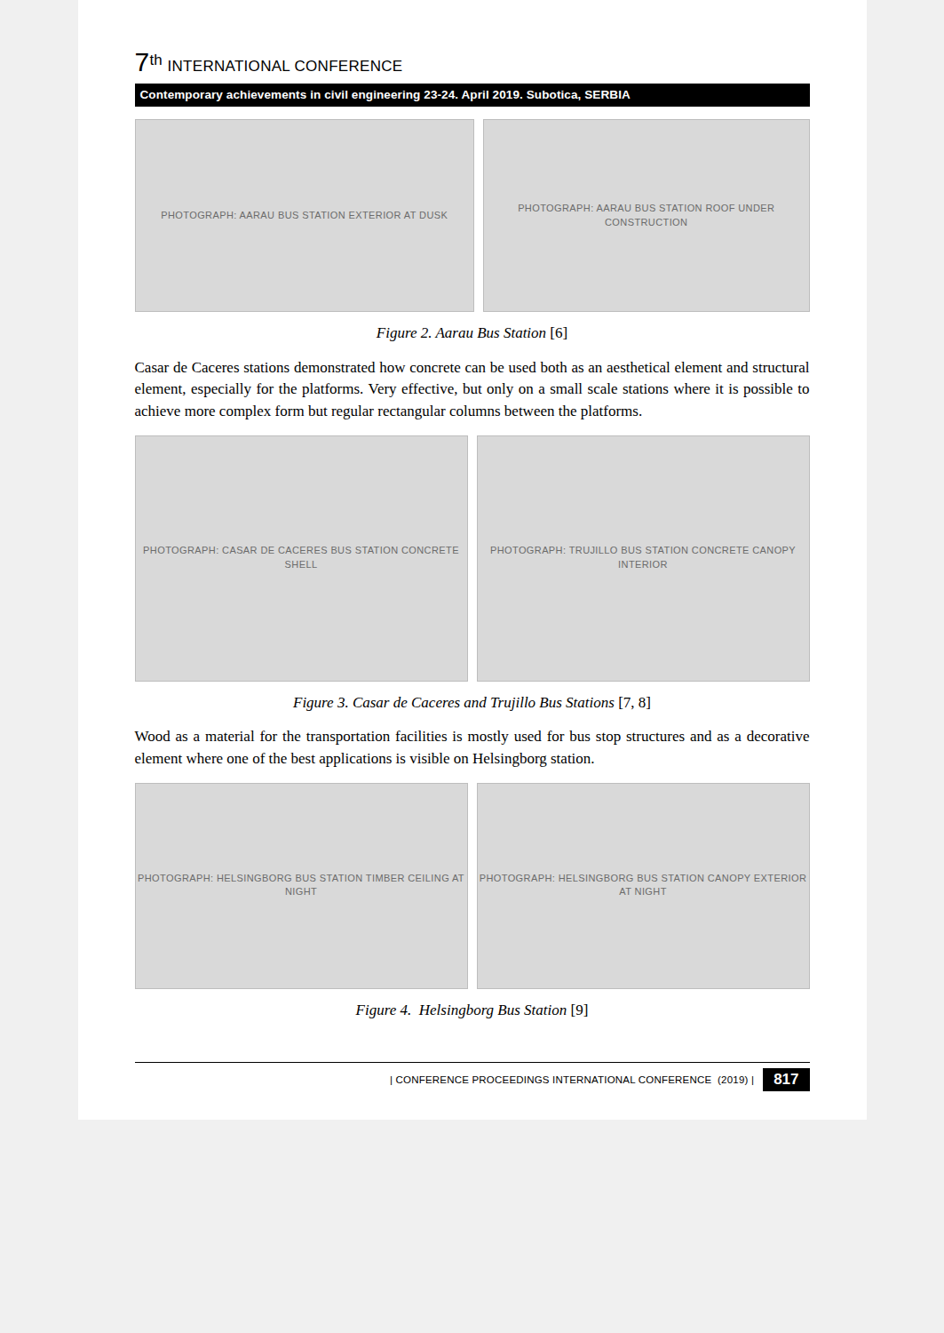7 th INTERNATIONAL CONFERENCE
Contemporary achievements in civil engineering 23-24. April 2019. Subotica, SERBIA
Figure 2. Aarau Bus Station [6]
Casar de Caceres stations demonstrated how concrete can be used both as an aesthetical element and structural element, especially for the platforms. Very effective, but only on a small scale stations where it is possible to achieve more complex form but regular rectangular columns between the platforms.
Figure 3. Casar de Caceres and Trujillo Bus Stations [7, 8]
Wood as a material for the transportation facilities is mostly used for bus stop structures and as a decorative element where one of the best applications is visible on Helsingborg station.
Figure 4. Helsingborg Bus Station [9]
| CONFERENCE PROCEEDINGS INTERNATIONAL CONFERENCE (2019) | 817